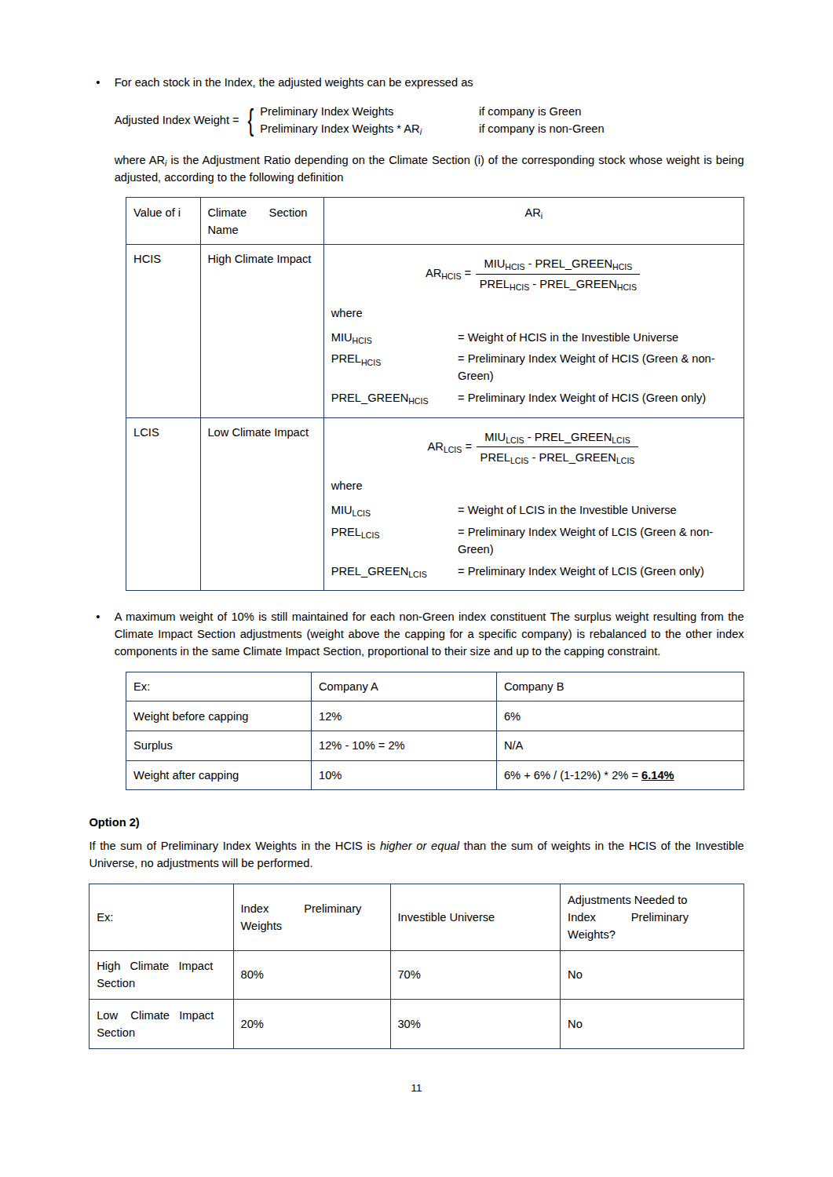For each stock in the Index, the adjusted weights can be expressed as
Adjusted Index Weight = { Preliminary Index Weights if company is Green Preliminary Index Weights * ARi if company is non-Green
where ARi is the Adjustment Ratio depending on the Climate Section (i) of the corresponding stock whose weight is being adjusted, according to the following definition
| Value of i | Climate Section Name | AR i |
| --- | --- | --- |
| HCIS | High Climate Impact | AR HCIS = MIU HCIS - PREL_GREEN HCIS PREL HCIS - PREL_GREEN HCIS where MIU HCIS = Weight of HCIS in the Investible Universe PREL HCIS = Preliminary Index Weight of HCIS (Green & non-Green) PREL_GREEN HCIS = Preliminary Index Weight of HCIS (Green only) |
| LCIS | Low Climate Impact | AR LCIS = MIU LCIS - PREL_GREEN LCIS PREL LCIS - PREL_GREEN LCIS where MIU LCIS = Weight of LCIS in the Investible Universe PREL LCIS = Preliminary Index Weight of LCIS (Green & non-Green) PREL_GREEN LCIS = Preliminary Index Weight of LCIS (Green only) |
A maximum weight of 10% is still maintained for each non-Green index constituent The surplus weight resulting from the Climate Impact Section adjustments (weight above the capping for a specific company) is rebalanced to the other index components in the same Climate Impact Section, proportional to their size and up to the capping constraint.
| Ex: | Company A | Company B |
| Weight before capping | 12% | 6% |
| Surplus | 12% - 10% = 2% | N/A |
| Weight after capping | 10% | 6% + 6% / (1-12%) * 2% = 6.14% |
Option 2)
If the sum of Preliminary Index Weights in the HCIS is higher or equal than the sum of weights in the HCIS of the Investible Universe, no adjustments will be performed.
| Ex: | Index Preliminary Weights | Investible Universe | Adjustments Needed to Index Preliminary Weights? |
| High Climate Impact Section | 80% | 70% | No |
| Low Climate Impact Section | 20% | 30% | No |
11